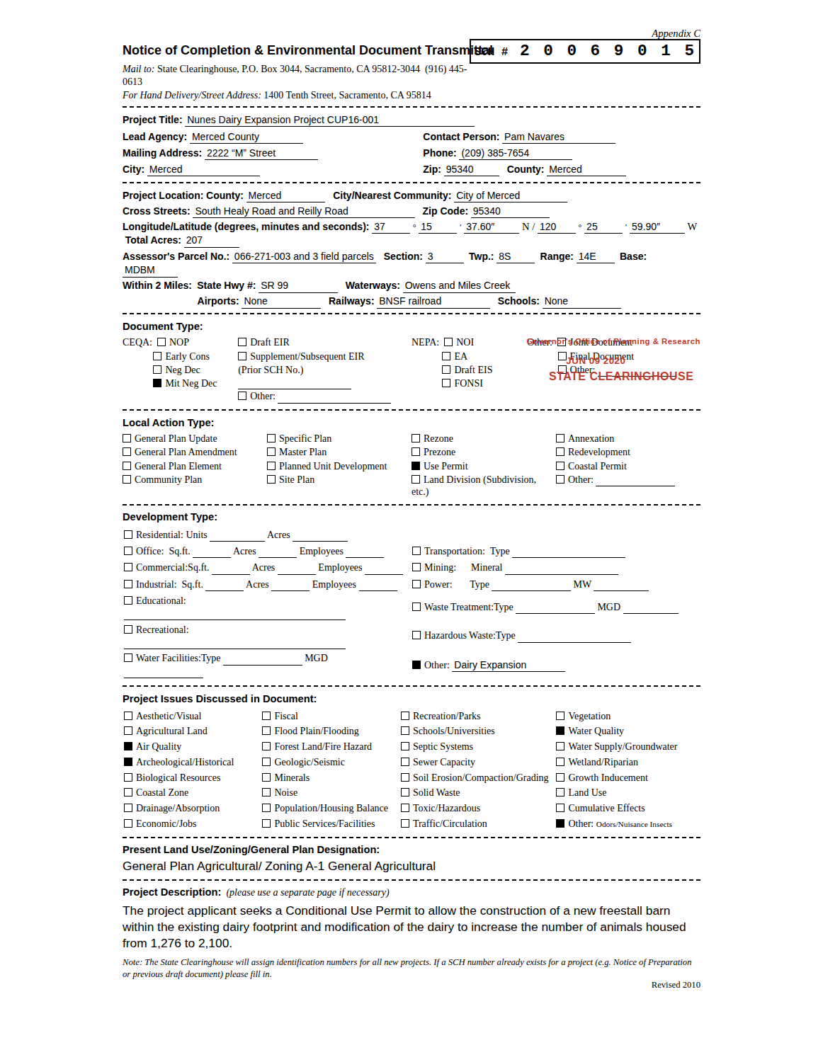Appendix C
Notice of Completion & Environmental Document Transmittal
SCH # 2 0 0 6 9 0 1 5
Mail to: State Clearinghouse, P.O. Box 3044, Sacramento, CA 95812-3044 (916) 445-0613
For Hand Delivery/Street Address: 1400 Tenth Street, Sacramento, CA 95814
Project Title: Nunes Dairy Expansion Project CUP16-001
| Lead Agency: Merced County | Contact Person: Pam Navares |
| Mailing Address: 2222 “M” Street | Phone: (209) 385-7654 |
| City: Merced | Zip: 95340 County: Merced |
Project Location: County: Merced City/Nearest Community: City of Merced
Cross Streets: South Healy Road and Reilly Road Zip Code: 95340
Longitude/Latitude (degrees, minutes and seconds): 37 ° 15 ′ 37.60″ N / 120 ° 25 ′ 59.90″ W Total Acres: 207
Assessor's Parcel No.: 066-271-003 and 3 field parcels Section: 3 Twp.: 8S Range: 14E Base: MDBM
Within 2 Miles: State Hwy #: SR 99 Waterways: Owens and Miles Creek
Airports: None Railways: BNSF railroad Schools: None
Document Type:
Governor's Office of Planning & Research
JUN 09 2020
STATE CLEARINGHOUSE
CEQA: NOP
Early Cons
Neg Dec
Mit Neg Dec
Draft EIR
Supplement/Subsequent EIR
(Prior SCH No.)
Other:
NEPA: NOI
EA
Draft EIS
FONSI
Other: Joint Document
Final Document
Other:
Local Action Type:
General Plan Update
General Plan Amendment
General Plan Element
Community Plan
Specific Plan
Master Plan
Planned Unit Development
Site Plan
Rezone
Prezone
Use Permit
Land Division (Subdivision, etc.)
Annexation
Redevelopment
Coastal Permit
Other:
Development Type:
| Residential: Units Acres | |
| Office: Sq.ft. Acres Employees | Transportation: Type |
| Commercial:Sq.ft. Acres Employees | Mining: Mineral |
| Industrial: Sq.ft. Acres Employees | Power: Type MW |
| Educational: | Waste Treatment:Type MGD |
| Recreational: | Hazardous Waste:Type |
| Water Facilities:Type MGD | Other: Dairy Expansion |
Project Issues Discussed in Document:
| Aesthetic/Visual | Fiscal | Recreation/Parks | Vegetation |
| Agricultural Land | Flood Plain/Flooding | Schools/Universities | Water Quality |
| Air Quality | Forest Land/Fire Hazard | Septic Systems | Water Supply/Groundwater |
| Archeological/Historical | Geologic/Seismic | Sewer Capacity | Wetland/Riparian |
| Biological Resources | Minerals | Soil Erosion/Compaction/Grading | Growth Inducement |
| Coastal Zone | Noise | Solid Waste | Land Use |
| Drainage/Absorption | Population/Housing Balance | Toxic/Hazardous | Cumulative Effects |
| Economic/Jobs | Public Services/Facilities | Traffic/Circulation | Other: Odors/Nuisance Insects |
Present Land Use/Zoning/General Plan Designation:
General Plan Agricultural/ Zoning A-1 General Agricultural
Project Description:
(please use a separate page if necessary)
The project applicant seeks a Conditional Use Permit to allow the construction of a new freestall barn within the existing dairy footprint and modification of the dairy to increase the number of animals housed from 1,276 to 2,100.
Note: The State Clearinghouse will assign identification numbers for all new projects. If a SCH number already exists for a project (e.g. Notice of Preparation or previous draft document) please fill in.
Revised 2010